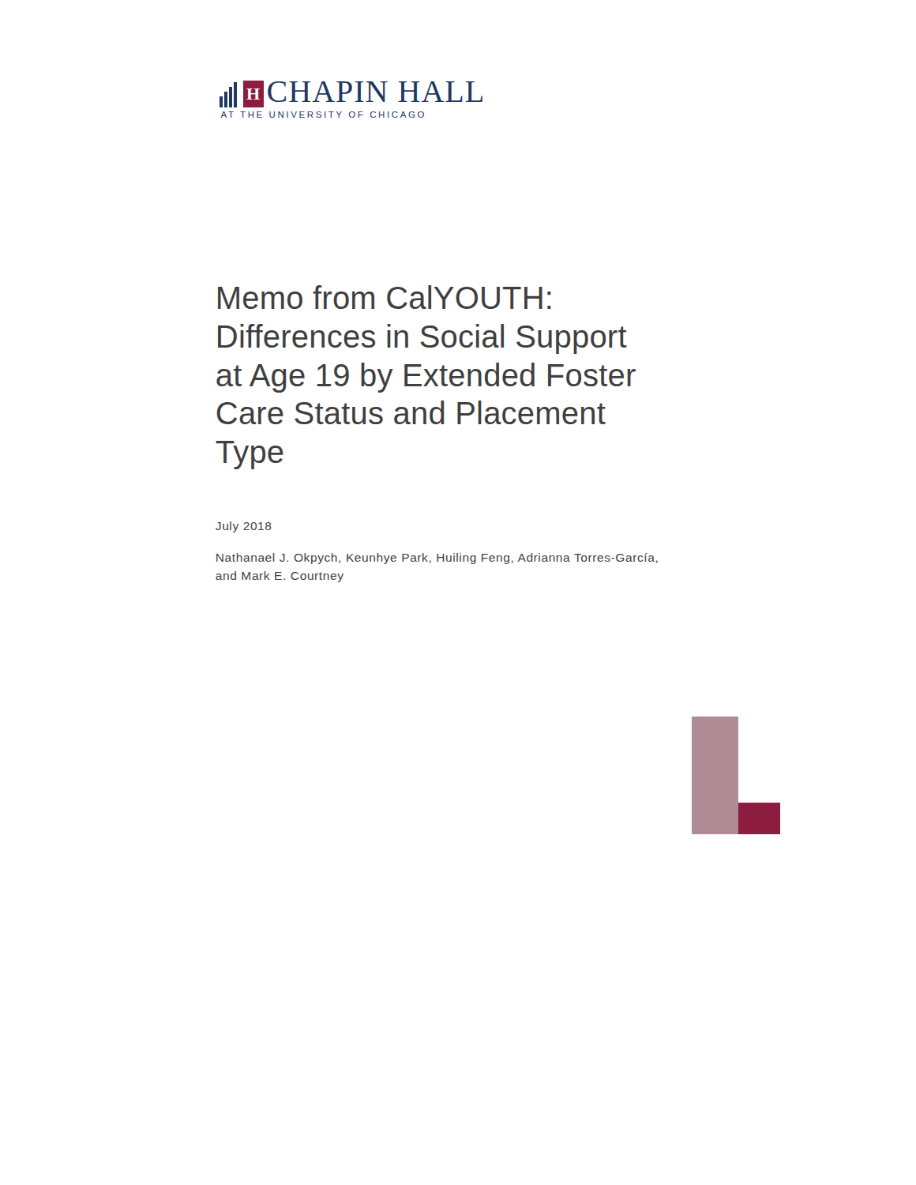H
CHAPIN HALL
AT THE UNIVERSITY OF CHICAGO
Memo from CalYOUTH: Differences in Social Support at Age 19 by Extended Foster Care Status and Placement Type
July 2018
Nathanael J. Okpych, Keunhye Park, Huiling Feng, Adrianna Torres-García, and Mark E. Courtney